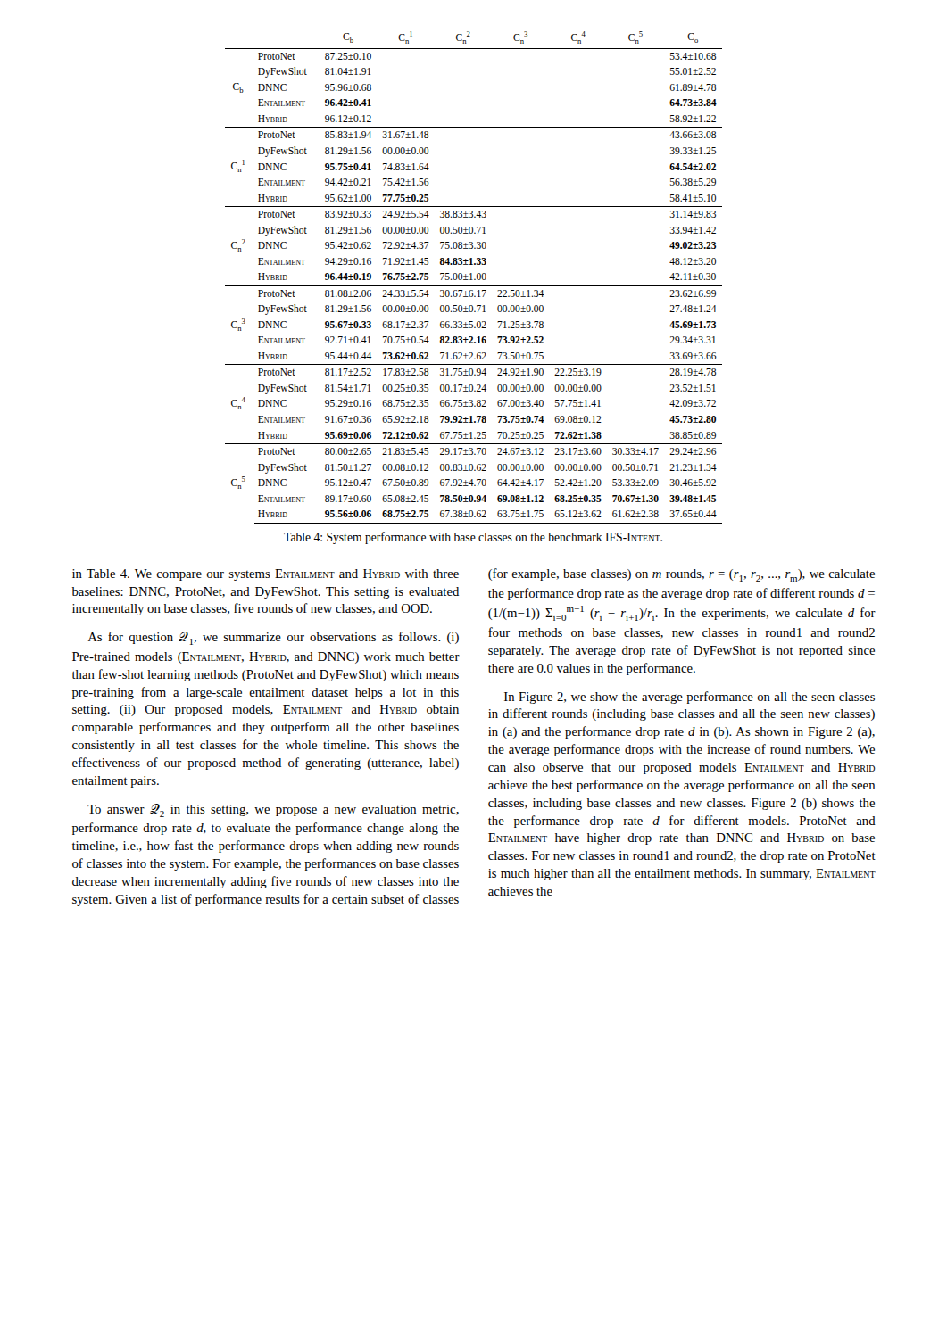| | | C b | C n 1 | C n 2 | C n 3 | C n 4 | C n 5 | C o |
| --- | --- | --- | --- | --- | --- | --- | --- | --- |
| C b | ProtoNet | 87.25±0.10 | | | | | | 53.4±10.68 |
| DyFewShot | 81.04±1.91 | | | | | | 55.01±2.52 |
| DNNC | 95.96±0.68 | | | | | | 61.89±4.78 |
| Entailment | 96.42±0.41 | | | | | | 64.73±3.84 |
| Hybrid | 96.12±0.12 | | | | | | 58.92±1.22 |
| C n 1 | ProtoNet | 85.83±1.94 | 31.67±1.48 | | | | | 43.66±3.08 |
| DyFewShot | 81.29±1.56 | 00.00±0.00 | | | | | 39.33±1.25 |
| DNNC | 95.75±0.41 | 74.83±1.64 | | | | | 64.54±2.02 |
| Entailment | 94.42±0.21 | 75.42±1.56 | | | | | 56.38±5.29 |
| Hybrid | 95.62±1.00 | 77.75±0.25 | | | | | 58.41±5.10 |
| C n 2 | ProtoNet | 83.92±0.33 | 24.92±5.54 | 38.83±3.43 | | | | 31.14±9.83 |
| DyFewShot | 81.29±1.56 | 00.00±0.00 | 00.50±0.71 | | | | 33.94±1.42 |
| DNNC | 95.42±0.62 | 72.92±4.37 | 75.08±3.30 | | | | 49.02±3.23 |
| Entailment | 94.29±0.16 | 71.92±1.45 | 84.83±1.33 | | | | 48.12±3.20 |
| Hybrid | 96.44±0.19 | 76.75±2.75 | 75.00±1.00 | | | | 42.11±0.30 |
| C n 3 | ProtoNet | 81.08±2.06 | 24.33±5.54 | 30.67±6.17 | 22.50±1.34 | | | 23.62±6.99 |
| DyFewShot | 81.29±1.56 | 00.00±0.00 | 00.50±0.71 | 00.00±0.00 | | | 27.48±1.24 |
| DNNC | 95.67±0.33 | 68.17±2.37 | 66.33±5.02 | 71.25±3.78 | | | 45.69±1.73 |
| Entailment | 92.71±0.41 | 70.75±0.54 | 82.83±2.16 | 73.92±2.52 | | | 29.34±3.31 |
| Hybrid | 95.44±0.44 | 73.62±0.62 | 71.62±2.62 | 73.50±0.75 | | | 33.69±3.66 |
| C n 4 | ProtoNet | 81.17±2.52 | 17.83±2.58 | 31.75±0.94 | 24.92±1.90 | 22.25±3.19 | | 28.19±4.78 |
| DyFewShot | 81.54±1.71 | 00.25±0.35 | 00.17±0.24 | 00.00±0.00 | 00.00±0.00 | | 23.52±1.51 |
| DNNC | 95.29±0.16 | 68.75±2.35 | 66.75±3.82 | 67.00±3.40 | 57.75±1.41 | | 42.09±3.72 |
| Entailment | 91.67±0.36 | 65.92±2.18 | 79.92±1.78 | 73.75±0.74 | 69.08±0.12 | | 45.73±2.80 |
| Hybrid | 95.69±0.06 | 72.12±0.62 | 67.75±1.25 | 70.25±0.25 | 72.62±1.38 | | 38.85±0.89 |
| C n 5 | ProtoNet | 80.00±2.65 | 21.83±5.45 | 29.17±3.70 | 24.67±3.12 | 23.17±3.60 | 30.33±4.17 | 29.24±2.96 |
| DyFewShot | 81.50±1.27 | 00.08±0.12 | 00.83±0.62 | 00.00±0.00 | 00.00±0.00 | 00.50±0.71 | 21.23±1.34 |
| DNNC | 95.12±0.47 | 67.50±0.89 | 67.92±4.70 | 64.42±4.17 | 52.42±1.20 | 53.33±2.09 | 30.46±5.92 |
| Entailment | 89.17±0.60 | 65.08±2.45 | 78.50±0.94 | 69.08±1.12 | 68.25±0.35 | 70.67±1.30 | 39.48±1.45 |
| Hybrid | 95.56±0.06 | 68.75±2.75 | 67.38±0.62 | 63.75±1.75 | 65.12±3.62 | 61.62±2.38 | 37.65±0.44 |
Table 4: System performance with base classes on the benchmark IFS-Intent.
in Table 4. We compare our systems Entailment and Hybrid with three baselines: DNNC, ProtoNet, and DyFewShot. This setting is evaluated incrementally on base classes, five rounds of new classes, and OOD.
As for question 𝒬1, we summarize our observations as follows. (i) Pre-trained models (Entailment, Hybrid, and DNNC) work much better than few-shot learning methods (ProtoNet and DyFewShot) which means pre-training from a large-scale entailment dataset helps a lot in this setting. (ii) Our proposed models, Entailment and Hybrid obtain comparable performances and they outperform all the other baselines consistently in all test classes for the whole timeline. This shows the effectiveness of our proposed method of generating (utterance, label) entailment pairs.
To answer 𝒬2 in this setting, we propose a new evaluation metric, performance drop rate d, to evaluate the performance change along the timeline, i.e., how fast the performance drops when adding new rounds of classes into the system. For example, the performances on base classes decrease when incrementally adding five rounds of new classes into the system. Given a list of performance results for a certain subset of classes (for example, base classes) on m rounds, r = (r1, r2, ..., rm), we calculate the performance drop rate as the average drop rate of different rounds d = (1/(m−1)) Σi=0m−1 (ri − ri+1)/ri. In the experiments, we calculate d for four methods on base classes, new classes in round1 and round2 separately. The average drop rate of DyFewShot is not reported since there are 0.0 values in the performance.
In Figure 2, we show the average performance on all the seen classes in different rounds (including base classes and all the seen new classes) in (a) and the performance drop rate d in (b). As shown in Figure 2 (a), the average performance drops with the increase of round numbers. We can also observe that our proposed models Entailment and Hybrid achieve the best performance on the average performance on all the seen classes, including base classes and new classes. Figure 2 (b) shows the the performance drop rate d for different models. ProtoNet and Entailment have higher drop rate than DNNC and Hybrid on base classes. For new classes in round1 and round2, the drop rate on ProtoNet is much higher than all the entailment methods. In summary, Entailment achieves the